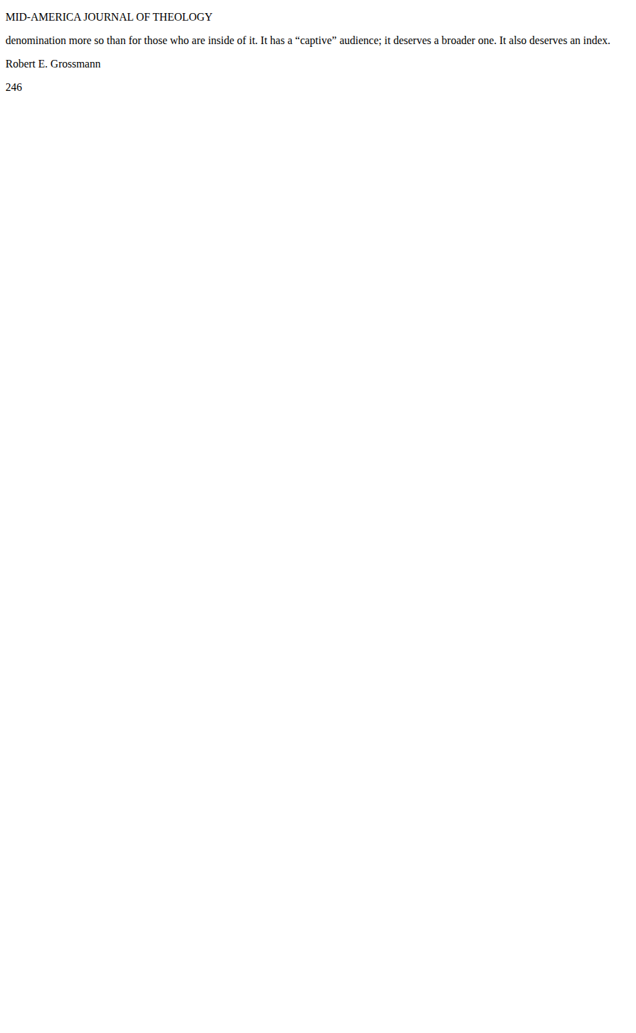MID-AMERICA JOURNAL OF THEOLOGY
denomination more so than for those who are inside of it. It has a “captive” audience; it deserves a broader one. It also deserves an index.
Robert E. Grossmann
246